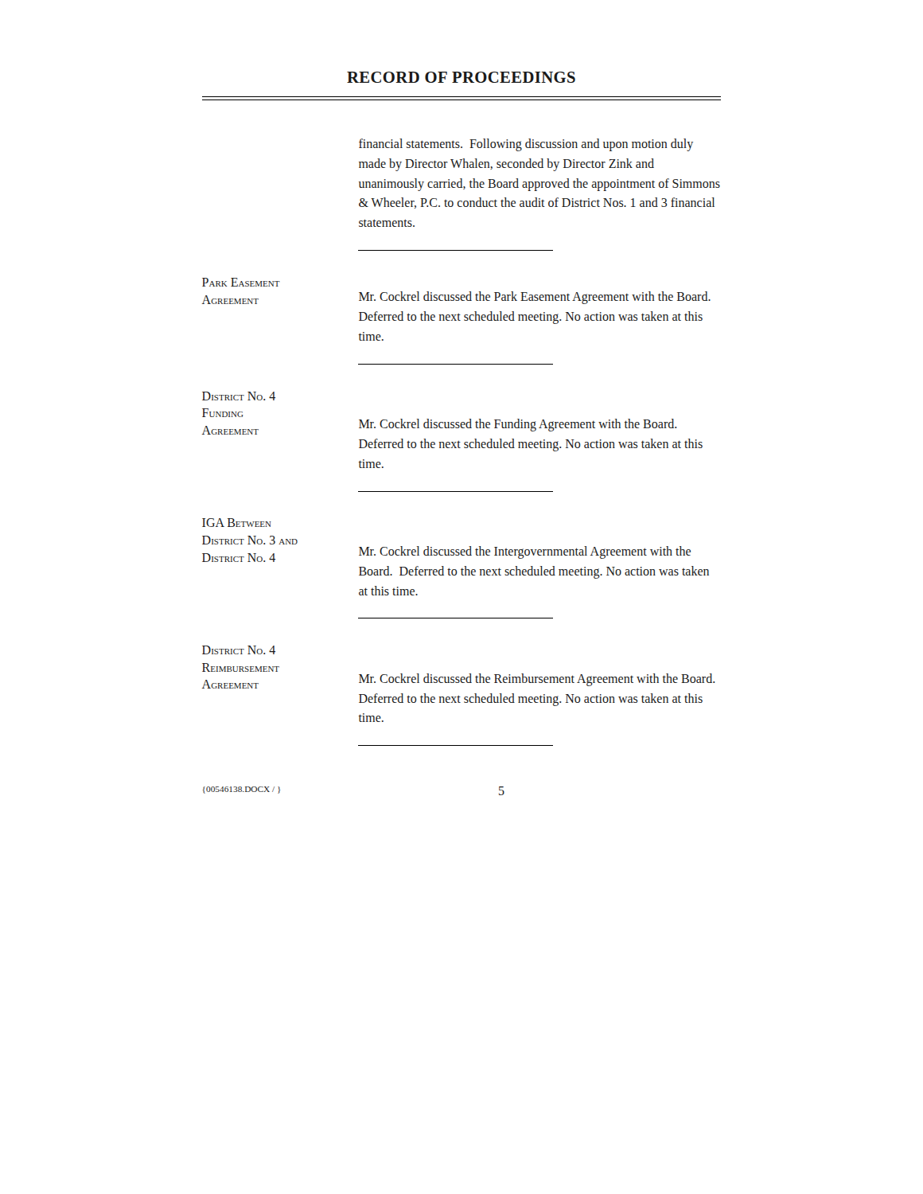Record of Proceedings
financial statements. Following discussion and upon motion duly made by Director Whalen, seconded by Director Zink and unanimously carried, the Board approved the appointment of Simmons & Wheeler, P.C. to conduct the audit of District Nos. 1 and 3 financial statements.
Park Easement Agreement
Mr. Cockrel discussed the Park Easement Agreement with the Board. Deferred to the next scheduled meeting. No action was taken at this time.
District No. 4 Funding Agreement
Mr. Cockrel discussed the Funding Agreement with the Board. Deferred to the next scheduled meeting. No action was taken at this time.
IGA Between District No. 3 and District No. 4
Mr. Cockrel discussed the Intergovernmental Agreement with the Board. Deferred to the next scheduled meeting. No action was taken at this time.
District No. 4 Reimbursement Agreement
Mr. Cockrel discussed the Reimbursement Agreement with the Board. Deferred to the next scheduled meeting. No action was taken at this time.
{00546138.DOCX / }
5